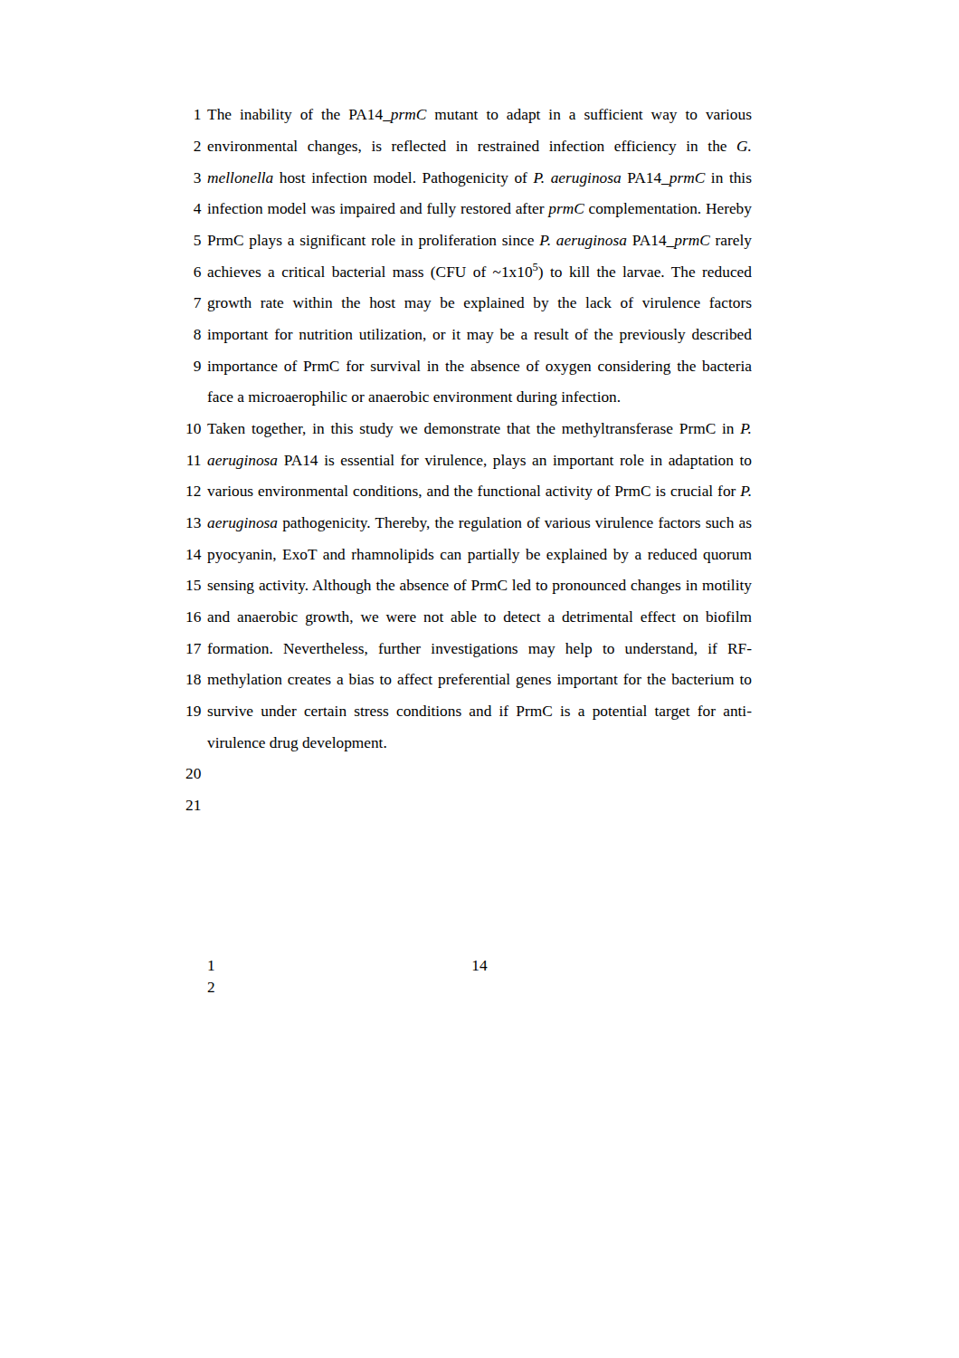1 The inability of the PA14_prmC mutant to adapt in a sufficient way to various environmental 2changes, is reflected in restrained infection efficiency in the G. mellonella host infection 3model. Pathogenicity of P. aeruginosa PA14_prmC in this infection model was impaired and 4fully restored after prmC complementation. Hereby PrmC plays a significant role in 5proliferation since P. aeruginosa PA14_prmC rarely achieves a critical bacterial mass (CFU 6of ~1x105) to kill the larvae. The reduced growth rate within the host may be explained by the 7lack of virulence factors important for nutrition utilization, or it may be a result of the 8previously described importance of PrmC for survival in the absence of oxygen considering 9the bacteria face a microaerophilic or anaerobic environment during infection.
10 Taken together, in this study we demonstrate that the methyltransferase PrmC in P. 11 aeruginosa PA14 is essential for virulence, plays an important role in adaptation to various 12environmental conditions, and the functional activity of PrmC is crucial for P. aeruginosa 13pathogenicity. Thereby, the regulation of various virulence factors such as pyocyanin, ExoT 14and rhamnolipids can partially be explained by a reduced quorum sensing activity. Although 15the absence of PrmC led to pronounced changes in motility and anaerobic growth, we were 16not able to detect a detrimental effect on biofilm formation. Nevertheless, further 17investigations may help to understand, if RF-methylation creates a bias to affect preferential 18genes important for the bacterium to survive under certain stress conditions and if PrmC is a 19potential target for anti-virulence drug development.
20
21
1 2
14